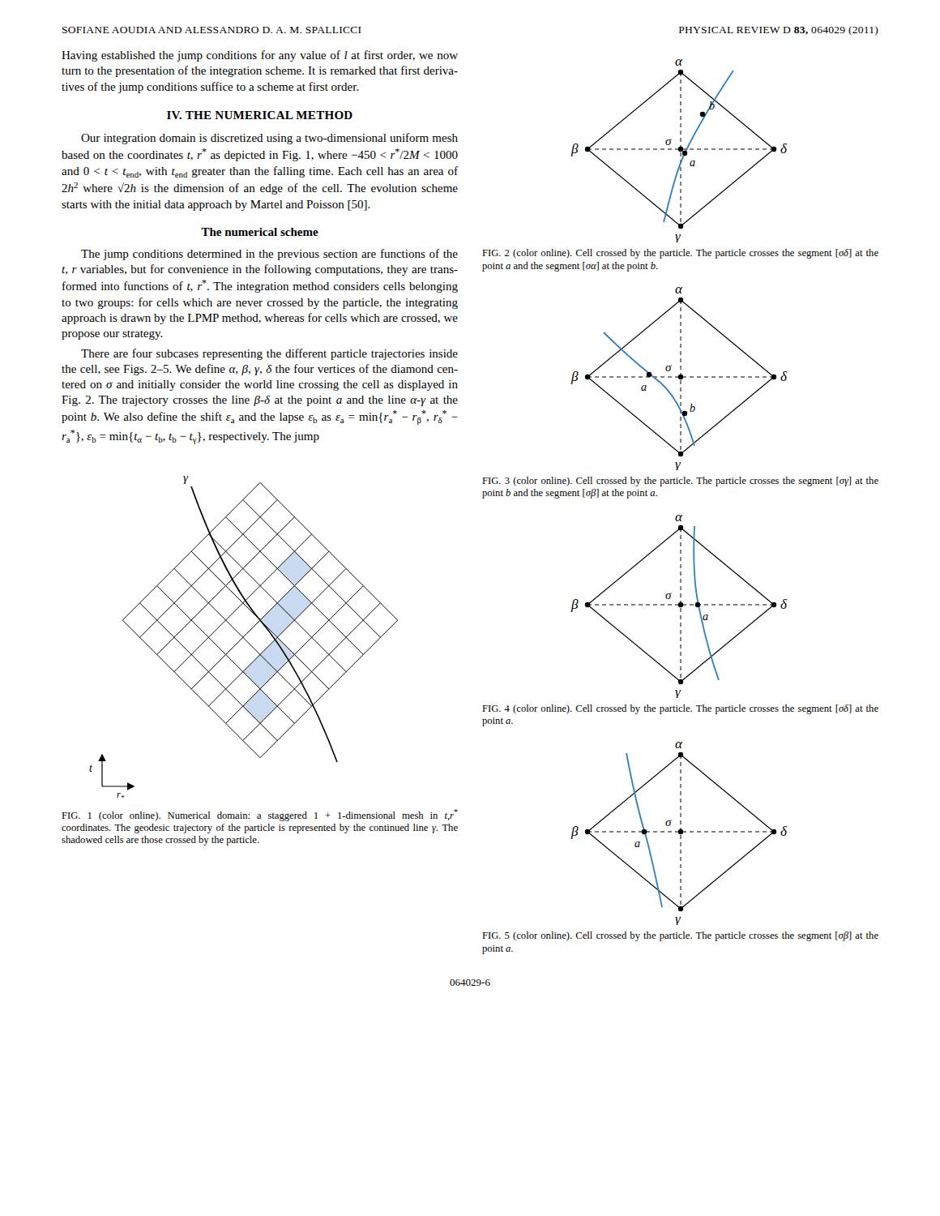Sofiane Aoudia and Alessandro D. A. M. Spallicci
Physical Review D 83, 064029 (2011)
Having established the jump conditions for any value of l at first order, we now turn to the presentation of the integration scheme. It is remarked that first derivatives of the jump conditions suffice to a scheme at first order.
IV. The numerical method
Our integration domain is discretized using a two-dimensional uniform mesh based on the coordinates t, r* as depicted in Fig. 1, where −450 < r*/2M < 1000 and 0 < t < tend, with tend greater than the falling time. Each cell has an area of 2h 2 where √2h is the dimension of an edge of the cell. The evolution scheme starts with the initial data approach by Martel and Poisson [50].
The numerical scheme
The jump conditions determined in the previous section are functions of the t, r variables, but for convenience in the following computations, they are transformed into functions of t, r*. The integration method considers cells belonging to two groups: for cells which are never crossed by the particle, the integrating approach is drawn by the LPMP method, whereas for cells which are crossed, we propose our strategy.
There are four subcases representing the different particle trajectories inside the cell, see Figs. 2–5. We define α, β, γ, δ the four vertices of the diamond centered on σ and initially consider the world line crossing the cell as displayed in Fig. 2. The trajectory crosses the line β-δ at the point a and the line α-γ at the point b. We also define the shift εa and the lapse εb as εa = min{ra* − rβ*, rδ* − ra*}, εb = min{tα − tb, tb − tγ}, respectively. The jump
γ t r*
FIG. 1 (color online). Numerical domain: a staggered 1 + 1-dimensional mesh in t,r* coordinates. The geodesic trajectory of the particle is represented by the continued line γ. The shadowed cells are those crossed by the particle.
α δ γ β σ b a
FIG. 2 (color online). Cell crossed by the particle. The particle crosses the segment [σδ] at the point a and the segment [σα] at the point b.
α δ γ β σ a b
FIG. 3 (color online). Cell crossed by the particle. The particle crosses the segment [σγ] at the point b and the segment [σβ] at the point a.
α δ γ β σ a
FIG. 4 (color online). Cell crossed by the particle. The particle crosses the segment [σδ] at the point a.
α δ γ β σ a
FIG. 5 (color online). Cell crossed by the particle. The particle crosses the segment [σβ] at the point a.
064029-6